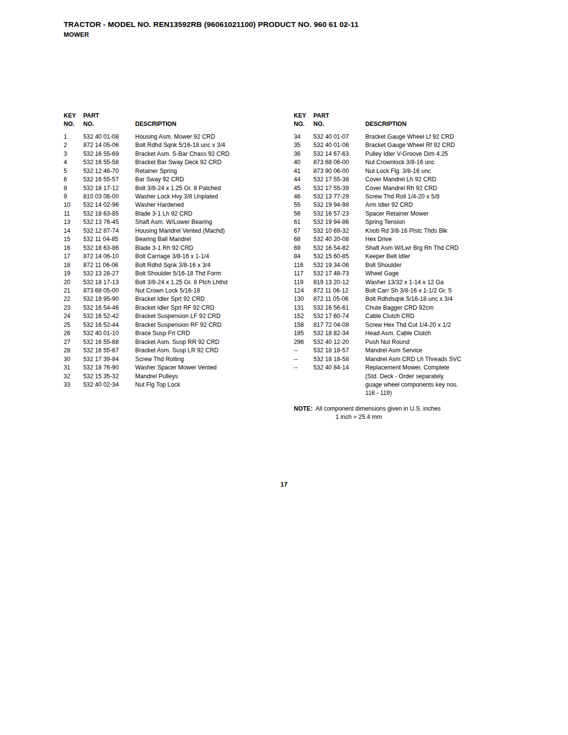TRACTOR - MODEL NO. REN13592RB (96061021100) PRODUCT NO. 960 61 02-11
MOWER
| KEY | PART | |
| --- | --- | --- |
| NO. | NO. | DESCRIPTION |
| 1 | 532 40 01-08 | Housing Asm. Mower 92 CRD |
| 2 | 872 14 05-06 | Bolt Rdhd Sqnk 5/16-18 unc x 3/4 |
| 3 | 532 16 55-69 | Bracket Asm. S-Bar Chass 92 CRD |
| 4 | 532 16 55-58 | Bracket Bar Sway Deck 92 CRD |
| 5 | 532 12 46-70 | Retainer Spring |
| 6 | 532 16 55-57 | Bar Sway 92 CRD |
| 8 | 532 18 17-12 | Bolt 3/8-24 x 1.25 Gr. 8 Patched |
| 9 | 810 03 06-00 | Washer Lock Hvy 3/8 Unplated |
| 10 | 532 14 02-96 | Washer Hardened |
| 11 | 532 18 63-85 | Blade 3-1 Lh 92 CRD |
| 13 | 532 13 76-45 | Shaft Asm. W/Lower Bearing |
| 14 | 532 12 87-74 | Housing Mandrel Vented (Machd) |
| 15 | 532 11 04-85 | Bearing Ball Mandrel |
| 16 | 532 18 63-86 | Blade 3-1 Rh 92 CRD |
| 17 | 872 14 06-10 | Bolt Carriage 3/8-16 x 1-1/4 |
| 18 | 872 11 06-06 | Bolt Rdhd Sqnk 3/8-16 x 3/4 |
| 19 | 532 13 28-27 | Bolt Shoulder 5/16-18 Thd Form |
| 20 | 532 18 17-13 | Bolt 3/8-24 x 1.25 Gr. 8 Ptch Lhthd |
| 21 | 873 68 05-00 | Nut Crown Lock 5/16-18 |
| 22 | 532 19 95-90 | Bracket Idler Sprt 92 CRD |
| 23 | 532 16 54-46 | Bracket Idler Sprt RF 92 CRD |
| 24 | 532 16 52-42 | Bracket Suspension LF 92 CRD |
| 25 | 532 16 52-44 | Bracket Suspension RF 92 CRD |
| 26 | 532 40 01-10 | Brace Susp Frt CRD |
| 27 | 532 16 55-68 | Bracket Asm. Susp RR 92 CRD |
| 28 | 532 16 55-67 | Bracket Asm. Susp LR 92 CRD |
| 30 | 532 17 39-84 | Screw Thd Rolling |
| 31 | 532 18 76-90 | Washer Spacer Mower Vented |
| 32 | 532 15 35-32 | Mandrel Pulleys |
| 33 | 532 40 02-34 | Nut Flg Top Lock |
| KEY | PART | |
| --- | --- | --- |
| NO. | NO. | DESCRIPTION |
| 34 | 532 40 01-07 | Bracket Gauge Wheel Lf 92 CRD |
| 35 | 532 40 01-06 | Bracket Gauge Wheel Rf 92 CRD |
| 36 | 532 14 67-63 | Pulley Idler V-Groove Dim 4.25 |
| 40 | 873 68 06-00 | Nut Crownlock 3/8-16 unc |
| 41 | 873 90 06-00 | Nut Lock Flg. 3/8-16 unc |
| 44 | 532 17 55-38 | Cover Mandrel Lh 92 CRD |
| 45 | 532 17 55-39 | Cover Mandrel Rh 92 CRD |
| 46 | 532 13 77-29 | Screw Thd Roll 1/4-20 x 5/8 |
| 55 | 532 19 94-98 | Arm Idler 92 CRD |
| 56 | 532 16 57-23 | Spacer Retainer Mower |
| 61 | 532 19 94-86 | Spring Tension |
| 67 | 532 10 69-32 | Knob Rd 3/8-16 Plstc Thds Blk |
| 68 | 532 40 20-08 | Hex Drive |
| 69 | 532 16 54-82 | Shaft Asm W/Lwr Brg Rh Thd CRD |
| 84 | 532 15 60-85 | Keeper Belt Idler |
| 116 | 532 19 34-06 | Bolt Shoulder |
| 117 | 532 17 48-73 | Wheel Gage |
| 119 | 819 13 20-12 | Washer 13/32 x 1-14 x 12 Ga |
| 124 | 872 11 06-12 | Bolt Carr Sh 3/8-16 x 1-1/2 Gr. 5 |
| 130 | 872 11 05-06 | Bolt Rdhdsqnk 5/16-18 unc x 3/4 |
| 131 | 532 16 56-61 | Chute Bagger CRD 92cm |
| 152 | 532 17 60-74 | Cable Clutch CRD |
| 158 | 817 72 04-08 | Screw Hex Thd Cut 1/4-20 x 1/2 |
| 185 | 532 18 82-34 | Head Asm. Cable Clutch |
| 296 | 532 40 12-20 | Push Nut Round |
| -- | 532 18 18-57 | Mandrel Asm Service |
| -- | 532 18 18-58 | Mandrel Asm CRD Lh Threads SVC |
| -- | 532 40 84-14 | Replacement Mower, Complete (Std. Deck - Order separately guage wheel components key nos. 116 - 119) |
NOTE: All component dimensions given in U.S. inches
1 inch = 25.4 mm
17